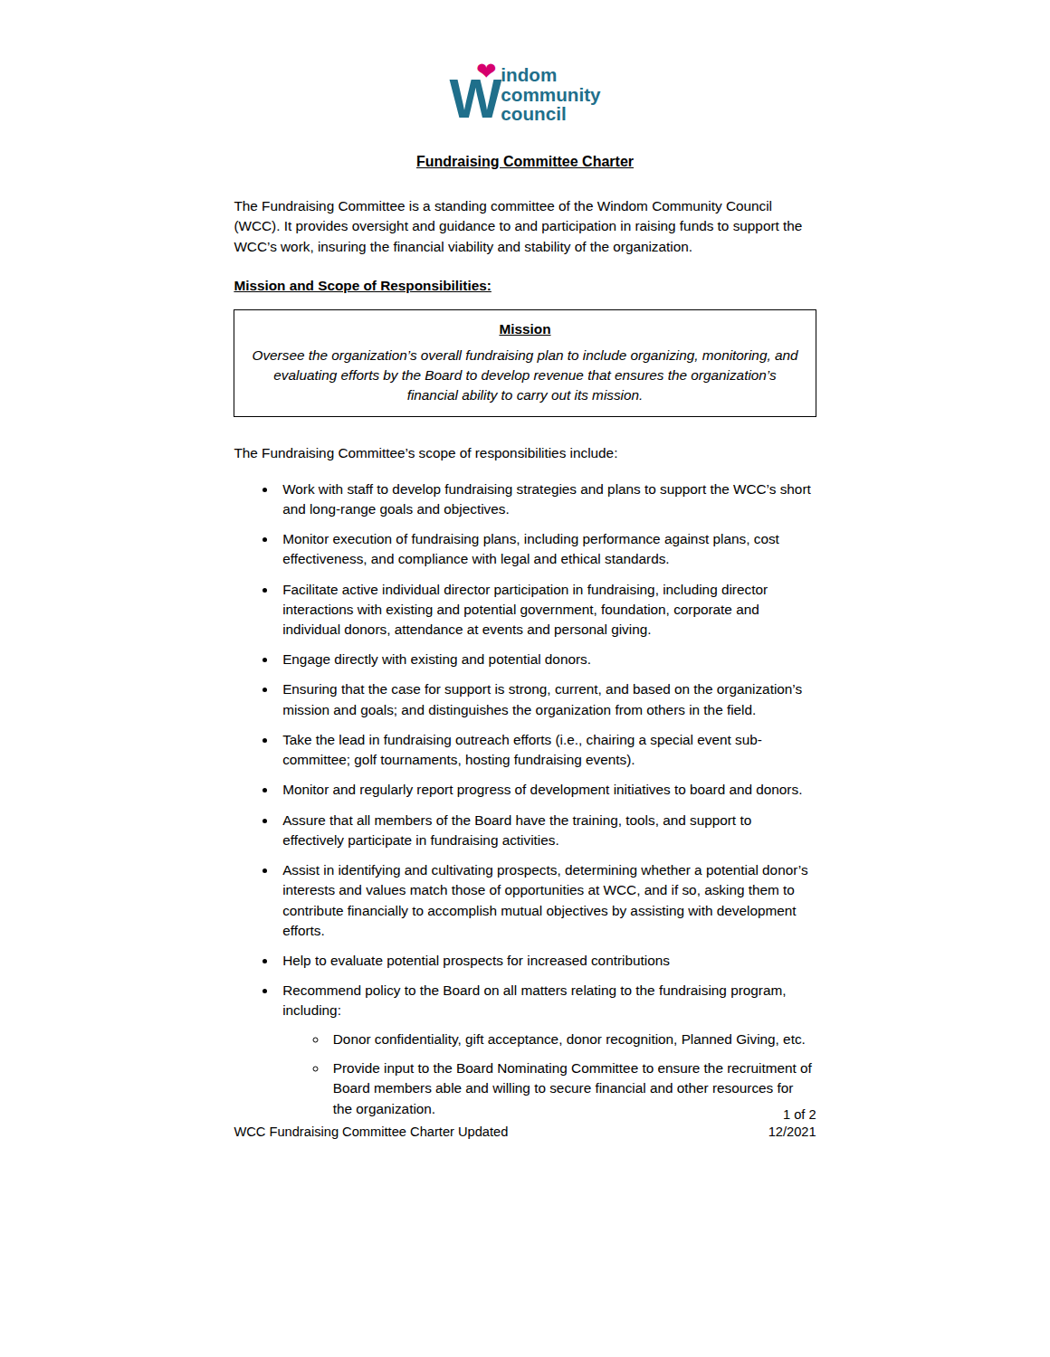❤Windom
community
council
Fundraising Committee Charter
The Fundraising Committee is a standing committee of the Windom Community Council (WCC). It provides oversight and guidance to and participation in raising funds to support the WCC’s work, insuring the financial viability and stability of the organization.
Mission and Scope of Responsibilities:
Mission
Oversee the organization’s overall fundraising plan to include organizing, monitoring, and evaluating efforts by the Board to develop revenue that ensures the organization’s financial ability to carry out its mission.
The Fundraising Committee’s scope of responsibilities include:
Work with staff to develop fundraising strategies and plans to support the WCC’s short and long-range goals and objectives.
Monitor execution of fundraising plans, including performance against plans, cost effectiveness, and compliance with legal and ethical standards.
Facilitate active individual director participation in fundraising, including director interactions with existing and potential government, foundation, corporate and individual donors, attendance at events and personal giving.
Engage directly with existing and potential donors.
Ensuring that the case for support is strong, current, and based on the organization’s mission and goals; and distinguishes the organization from others in the field.
Take the lead in fundraising outreach efforts (i.e., chairing a special event sub-committee; golf tournaments, hosting fundraising events).
Monitor and regularly report progress of development initiatives to board and donors.
Assure that all members of the Board have the training, tools, and support to effectively participate in fundraising activities.
Assist in identifying and cultivating prospects, determining whether a potential donor’s interests and values match those of opportunities at WCC, and if so, asking them to contribute financially to accomplish mutual objectives by assisting with development efforts.
Help to evaluate potential prospects for increased contributions
Recommend policy to the Board on all matters relating to the fundraising program, including:
Donor confidentiality, gift acceptance, donor recognition, Planned Giving, etc.
Provide input to the Board Nominating Committee to ensure the recruitment of Board members able and willing to secure financial and other resources for the organization.
WCC Fundraising Committee Charter Updated
1 of 2
12/2021